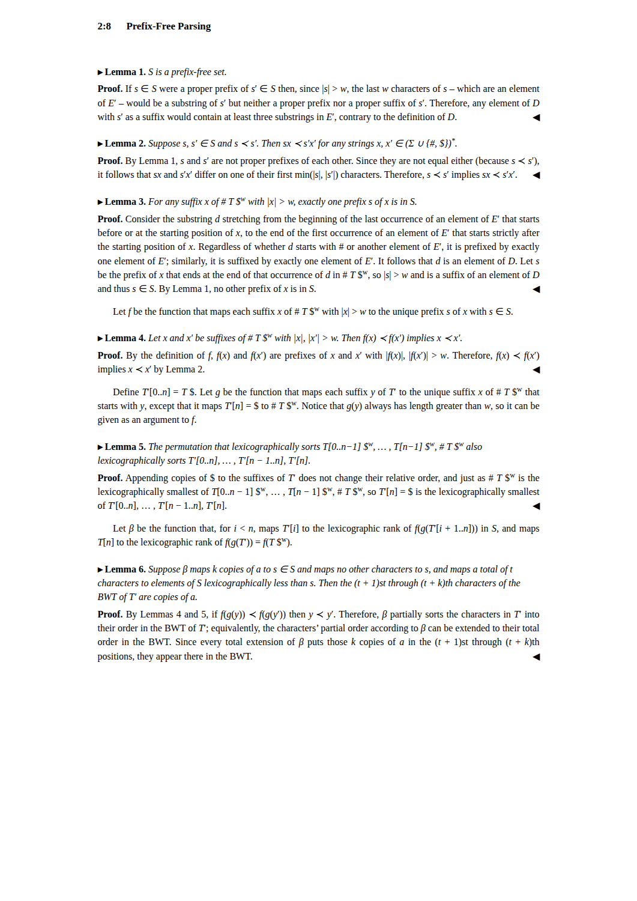2:8 Prefix-Free Parsing
▸ Lemma 1. S is a prefix-free set.
Proof. If s ∈ S were a proper prefix of s′ ∈ S then, since |s| > w, the last w characters of s – which are an element of E′ – would be a substring of s′ but neither a proper prefix nor a proper suffix of s′. Therefore, any element of D with s′ as a suffix would contain at least three substrings in E′, contrary to the definition of D.
▸ Lemma 2. Suppose s, s′ ∈ S and s ≺ s′. Then sx ≺ s′x′ for any strings x, x′ ∈ (Σ ∪ {#, $})*.
Proof. By Lemma 1, s and s′ are not proper prefixes of each other. Since they are not equal either (because s ≺ s′), it follows that sx and s′x′ differ on one of their first min(|s|, |s′|) characters. Therefore, s ≺ s′ implies sx ≺ s′x′.
▸ Lemma 3. For any suffix x of # T $w with |x| > w, exactly one prefix s of x is in S.
Proof. Consider the substring d stretching from the beginning of the last occurrence of an element of E′ that starts before or at the starting position of x, to the end of the first occurrence of an element of E′ that starts strictly after the starting position of x. Regardless of whether d starts with # or another element of E′, it is prefixed by exactly one element of E′; similarly, it is suffixed by exactly one element of E′. It follows that d is an element of D. Let s be the prefix of x that ends at the end of that occurrence of d in # T $w, so |s| > w and is a suffix of an element of D and thus s ∈ S. By Lemma 1, no other prefix of x is in S.
Let f be the function that maps each suffix x of # T $w with |x| > w to the unique prefix s of x with s ∈ S.
▸ Lemma 4. Let x and x′ be suffixes of # T $w with |x|, |x′| > w. Then f(x) ≺ f(x′) implies x ≺ x′.
Proof. By the definition of f, f(x) and f(x′) are prefixes of x and x′ with |f(x)|, |f(x′)| > w. Therefore, f(x) ≺ f(x′) implies x ≺ x′ by Lemma 2.
Define T′[0..n] = T $. Let g be the function that maps each suffix y of T′ to the unique suffix x of # T $w that starts with y, except that it maps T′[n] = $ to # T $w. Notice that g(y) always has length greater than w, so it can be given as an argument to f.
▸ Lemma 5. The permutation that lexicographically sorts T[0..n−1] $w, … , T[n−1] $w, # T $w also lexicographically sorts T′[0..n], … , T′[n − 1..n], T′[n].
Proof. Appending copies of $ to the suffixes of T′ does not change their relative order, and just as # T $w is the lexicographically smallest of T[0..n − 1] $w, … , T[n − 1] $w, # T $w, so T′[n] = $ is the lexicographically smallest of T′[0..n], … , T′[n − 1..n], T′[n].
Let β be the function that, for i < n, maps T′[i] to the lexicographic rank of f(g(T′[i + 1..n])) in S, and maps T[n] to the lexicographic rank of f(g(T′)) = f(T $w).
▸ Lemma 6. Suppose β maps k copies of a to s ∈ S and maps no other characters to s, and maps a total of t characters to elements of S lexicographically less than s. Then the (t + 1)st through (t + k)th characters of the BWT of T′ are copies of a.
Proof. By Lemmas 4 and 5, if f(g(y)) ≺ f(g(y′)) then y ≺ y′. Therefore, β partially sorts the characters in T′ into their order in the BWT of T′; equivalently, the characters’ partial order according to β can be extended to their total order in the BWT. Since every total extension of β puts those k copies of a in the (t + 1)st through (t + k)th positions, they appear there in the BWT.